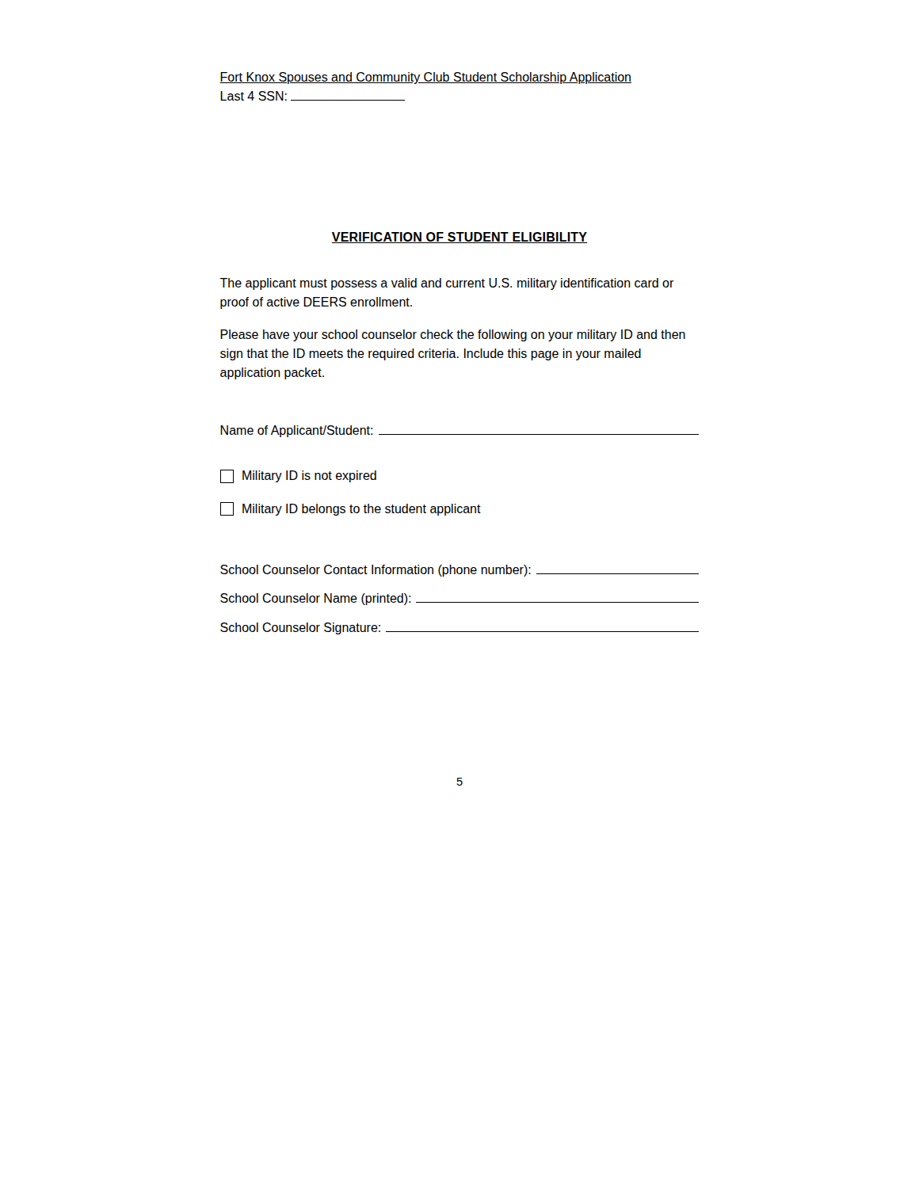Fort Knox Spouses and Community Club Student Scholarship Application
Last 4 SSN:
VERIFICATION OF STUDENT ELIGIBILITY
The applicant must possess a valid and current U.S. military identification card or proof of active DEERS enrollment.
Please have your school counselor check the following on your military ID and then sign that the ID meets the required criteria. Include this page in your mailed application packet.
Name of Applicant/Student:
Military ID is not expired
Military ID belongs to the student applicant
School Counselor Contact Information (phone number):
School Counselor Name (printed):
School Counselor Signature:
5